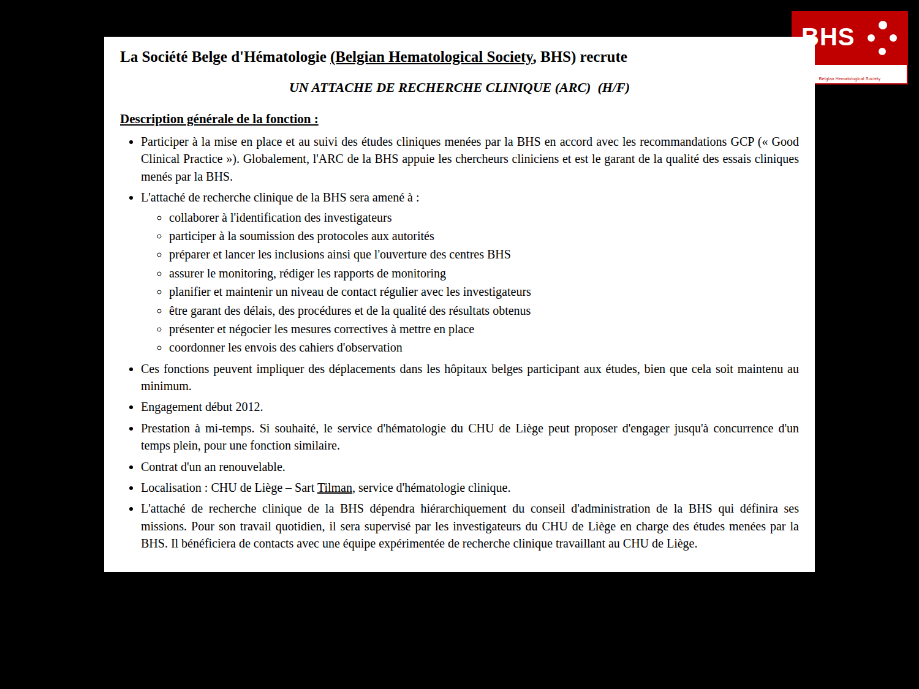BHS
Belgian Hematological Society
La Société Belge d'Hématologie (Belgian Hematological Society, BHS) recrute
UN ATTACHE DE RECHERCHE CLINIQUE (ARC) (H/F)
Description générale de la fonction :
Participer à la mise en place et au suivi des études cliniques menées par la BHS en accord avec les recommandations GCP (« Good Clinical Practice »). Globalement, l'ARC de la BHS appuie les chercheurs cliniciens et est le garant de la qualité des essais cliniques menés par la BHS.
L'attaché de recherche clinique de la BHS sera amené à :
collaborer à l'identification des investigateurs
participer à la soumission des protocoles aux autorités
préparer et lancer les inclusions ainsi que l'ouverture des centres BHS
assurer le monitoring, rédiger les rapports de monitoring
planifier et maintenir un niveau de contact régulier avec les investigateurs
être garant des délais, des procédures et de la qualité des résultats obtenus
présenter et négocier les mesures correctives à mettre en place
coordonner les envois des cahiers d'observation
Ces fonctions peuvent impliquer des déplacements dans les hôpitaux belges participant aux études, bien que cela soit maintenu au minimum.
Engagement début 2012.
Prestation à mi-temps. Si souhaité, le service d'hématologie du CHU de Liège peut proposer d'engager jusqu'à concurrence d'un temps plein, pour une fonction similaire.
Contrat d'un an renouvelable.
Localisation : CHU de Liège – Sart Tilman, service d'hématologie clinique.
L'attaché de recherche clinique de la BHS dépendra hiérarchiquement du conseil d'administration de la BHS qui définira ses missions. Pour son travail quotidien, il sera supervisé par les investigateurs du CHU de Liège en charge des études menées par la BHS. Il bénéficiera de contacts avec une équipe expérimentée de recherche clinique travaillant au CHU de Liège.